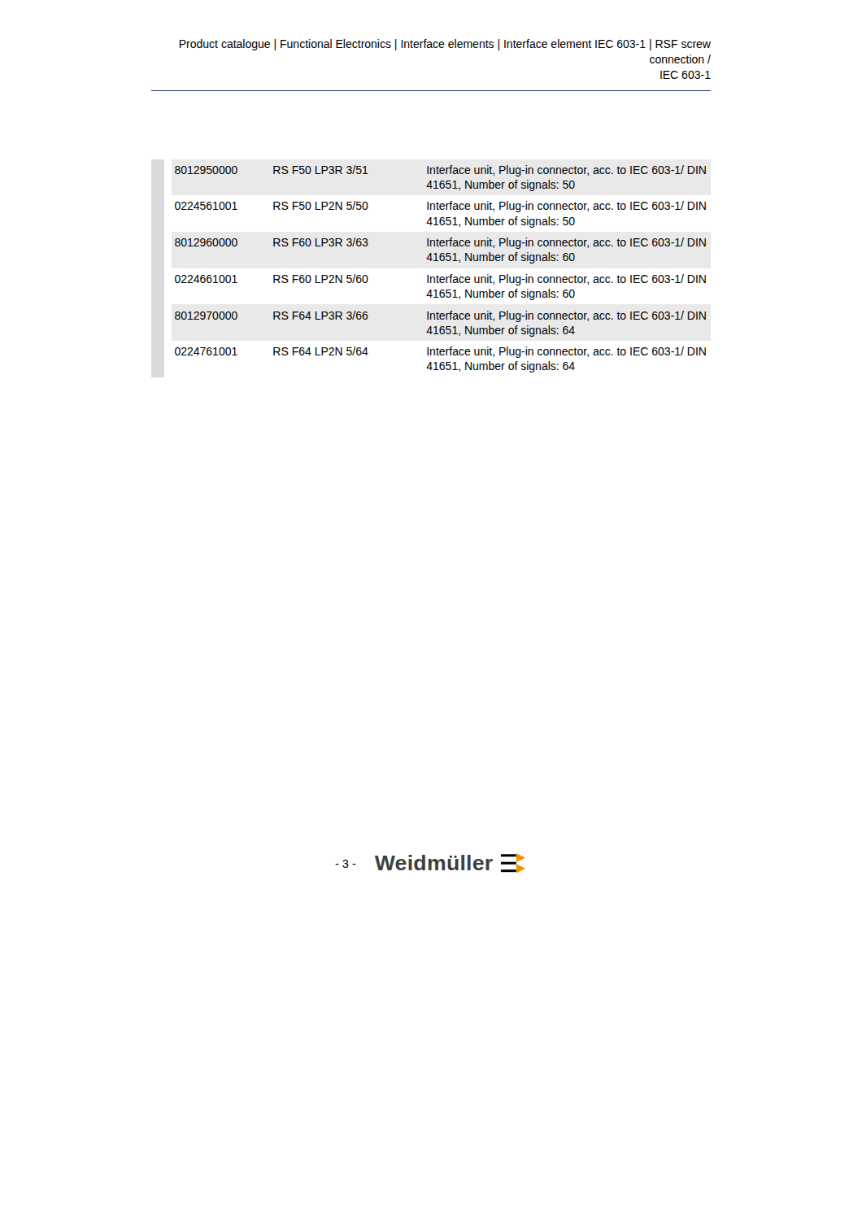Product catalogue | Functional Electronics | Interface elements | Interface element IEC 603-1 | RSF screw connection /
IEC 603-1
| 8012950000 | RS F50 LP3R 3/51 | Interface unit, Plug-in connector, acc. to IEC 603-1/ DIN 41651, Number of signals: 50 |
| 0224561001 | RS F50 LP2N 5/50 | Interface unit, Plug-in connector, acc. to IEC 603-1/ DIN 41651, Number of signals: 50 |
| 8012960000 | RS F60 LP3R 3/63 | Interface unit, Plug-in connector, acc. to IEC 603-1/ DIN 41651, Number of signals: 60 |
| 0224661001 | RS F60 LP2N 5/60 | Interface unit, Plug-in connector, acc. to IEC 603-1/ DIN 41651, Number of signals: 60 |
| 8012970000 | RS F64 LP3R 3/66 | Interface unit, Plug-in connector, acc. to IEC 603-1/ DIN 41651, Number of signals: 64 |
| 0224761001 | RS F64 LP2N 5/64 | Interface unit, Plug-in connector, acc. to IEC 603-1/ DIN 41651, Number of signals: 64 |
- 3 -
Weidmüller